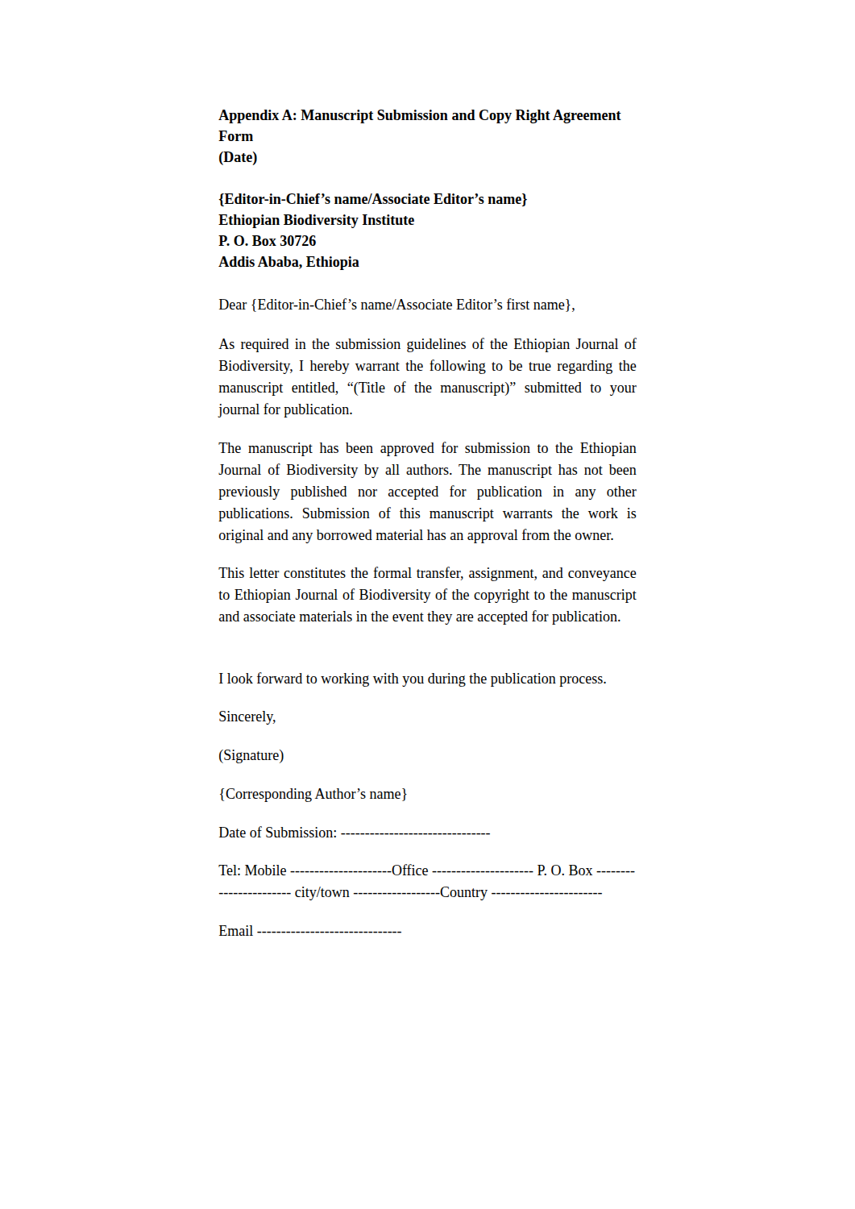Appendix A: Manuscript Submission and Copy Right Agreement Form
(Date)
{Editor-in-Chief’s name/Associate Editor’s name}
Ethiopian Biodiversity Institute
P. O. Box 30726
Addis Ababa, Ethiopia
Dear {Editor-in-Chief’s name/Associate Editor’s first name},
As required in the submission guidelines of the Ethiopian Journal of Biodiversity, I hereby warrant the following to be true regarding the manuscript entitled, “(Title of the manuscript)” submitted to your journal for publication.
The manuscript has been approved for submission to the Ethiopian Journal of Biodiversity by all authors. The manuscript has not been previously published nor accepted for publication in any other publications. Submission of this manuscript warrants the work is original and any borrowed material has an approval from the owner.
This letter constitutes the formal transfer, assignment, and conveyance to Ethiopian Journal of Biodiversity of the copyright to the manuscript and associate materials in the event they are accepted for publication.
I look forward to working with you during the publication process.
Sincerely,
(Signature)
{Corresponding Author’s name}
Date of Submission: -------------------------------
Tel: Mobile ---------------------Office --------------------- P. O. Box ----------------------- city/town ------------------Country -----------------------
Email ------------------------------